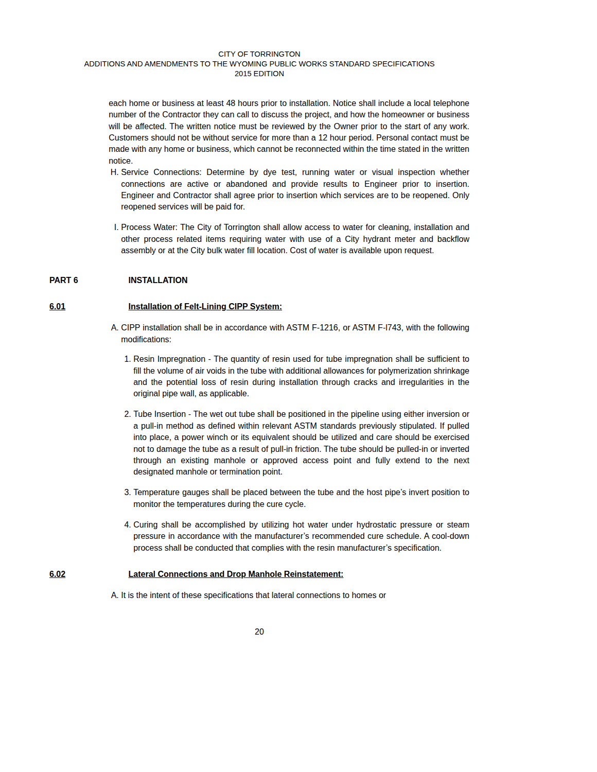CITY OF TORRINGTON
ADDITIONS AND AMENDMENTS TO THE WYOMING PUBLIC WORKS STANDARD SPECIFICATIONS
2015 EDITION
each home or business at least 48 hours prior to installation. Notice shall include a local telephone number of the Contractor they can call to discuss the project, and how the homeowner or business will be affected. The written notice must be reviewed by the Owner prior to the start of any work. Customers should not be without service for more than a 12 hour period. Personal contact must be made with any home or business, which cannot be reconnected within the time stated in the written notice.
Service Connections: Determine by dye test, running water or visual inspection whether connections are active or abandoned and provide results to Engineer prior to insertion. Engineer and Contractor shall agree prior to insertion which services are to be reopened. Only reopened services will be paid for.
Process Water: The City of Torrington shall allow access to water for cleaning, installation and other process related items requiring water with use of a City hydrant meter and backflow assembly or at the City bulk water fill location. Cost of water is available upon request.
PART 6 INSTALLATION
6.01 Installation of Felt-Lining CIPP System:
CIPP installation shall be in accordance with ASTM F-1216, or ASTM F-l743, with the following modifications:
Resin Impregnation - The quantity of resin used for tube impregnation shall be sufficient to fill the volume of air voids in the tube with additional allowances for polymerization shrinkage and the potential loss of resin during installation through cracks and irregularities in the original pipe wall, as applicable.
Tube Insertion - The wet out tube shall be positioned in the pipeline using either inversion or a pull-in method as defined within relevant ASTM standards previously stipulated. If pulled into place, a power winch or its equivalent should be utilized and care should be exercised not to damage the tube as a result of pull-in friction. The tube should be pulled-in or inverted through an existing manhole or approved access point and fully extend to the next designated manhole or termination point.
Temperature gauges shall be placed between the tube and the host pipe’s invert position to monitor the temperatures during the cure cycle.
Curing shall be accomplished by utilizing hot water under hydrostatic pressure or steam pressure in accordance with the manufacturer’s recommended cure schedule. A cool-down process shall be conducted that complies with the resin manufacturer’s specification.
6.02 Lateral Connections and Drop Manhole Reinstatement:
It is the intent of these specifications that lateral connections to homes or
20